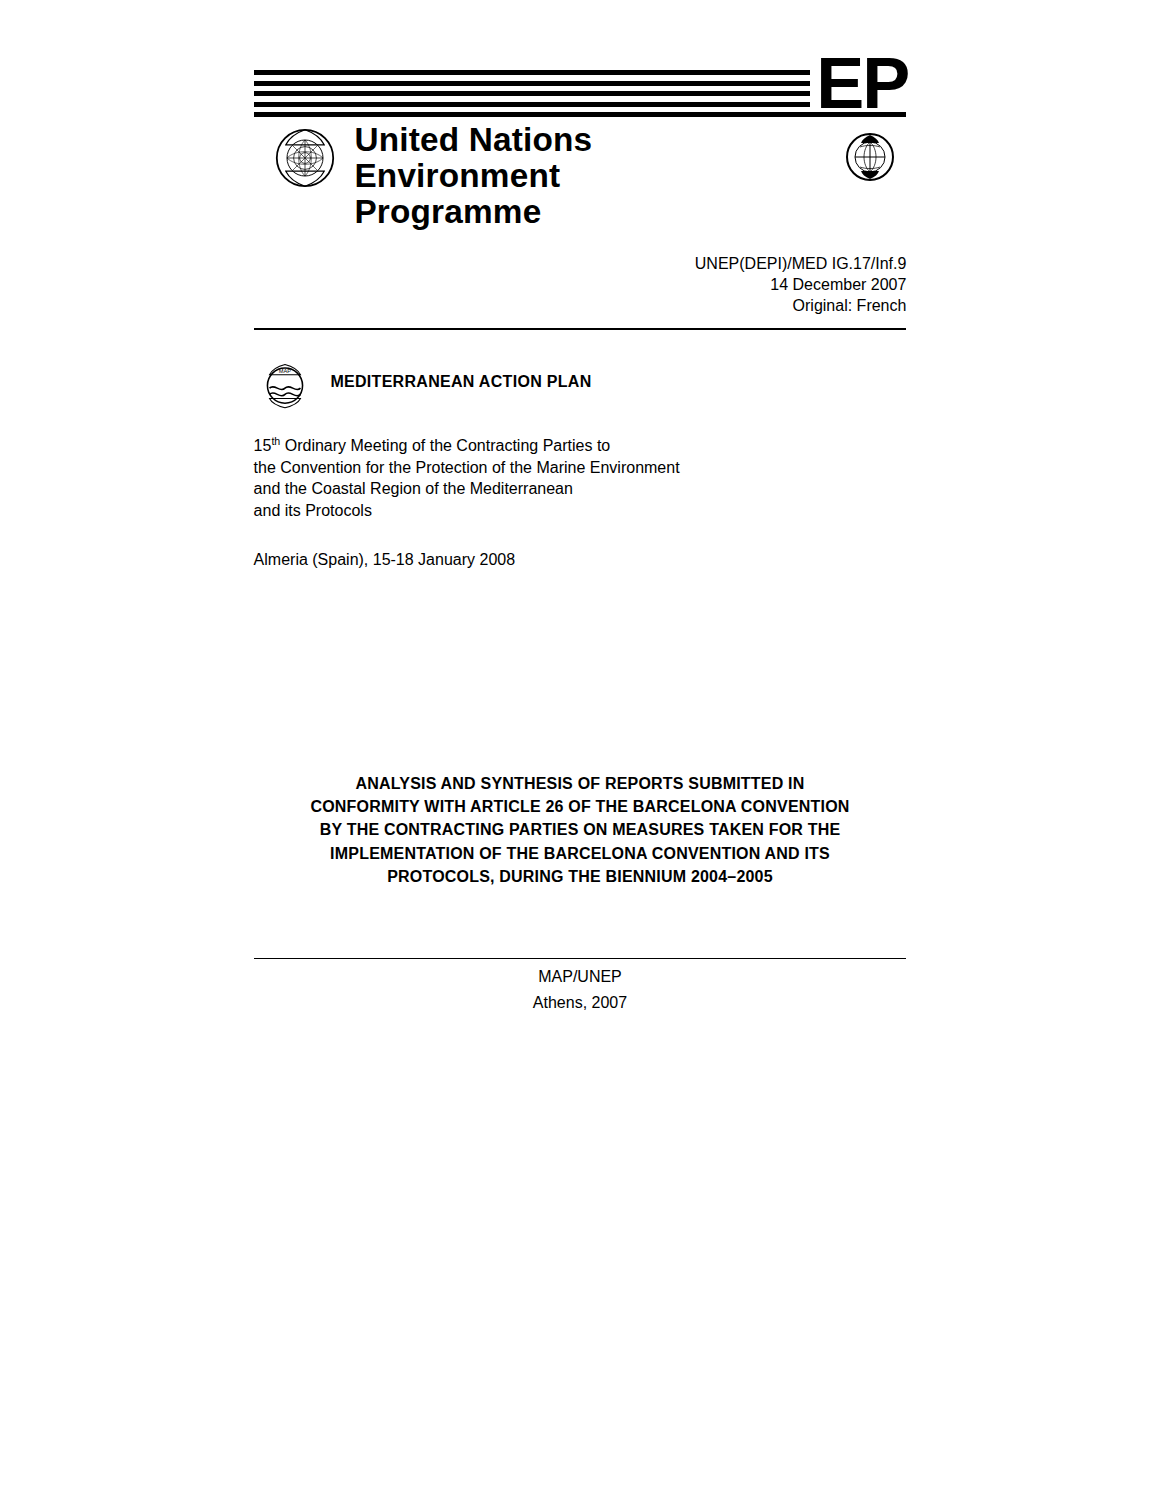EP
United Nations
Environment
Programme
UNEP(DEPI)/MED IG.17/Inf.9
14 December 2007
Original: French
MAP
MEDITERRANEAN ACTION PLAN
15th Ordinary Meeting of the Contracting Parties to
the Convention for the Protection of the Marine Environment
and the Coastal Region of the Mediterranean
and its Protocols
Almeria (Spain), 15-18 January 2008
ANALYSIS AND SYNTHESIS OF REPORTS SUBMITTED IN
CONFORMITY WITH ARTICLE 26 OF THE BARCELONA CONVENTION
BY THE CONTRACTING PARTIES ON MEASURES TAKEN FOR THE
IMPLEMENTATION OF THE BARCELONA CONVENTION AND ITS
PROTOCOLS, DURING THE BIENNIUM 2004–2005
MAP/UNEP
Athens, 2007